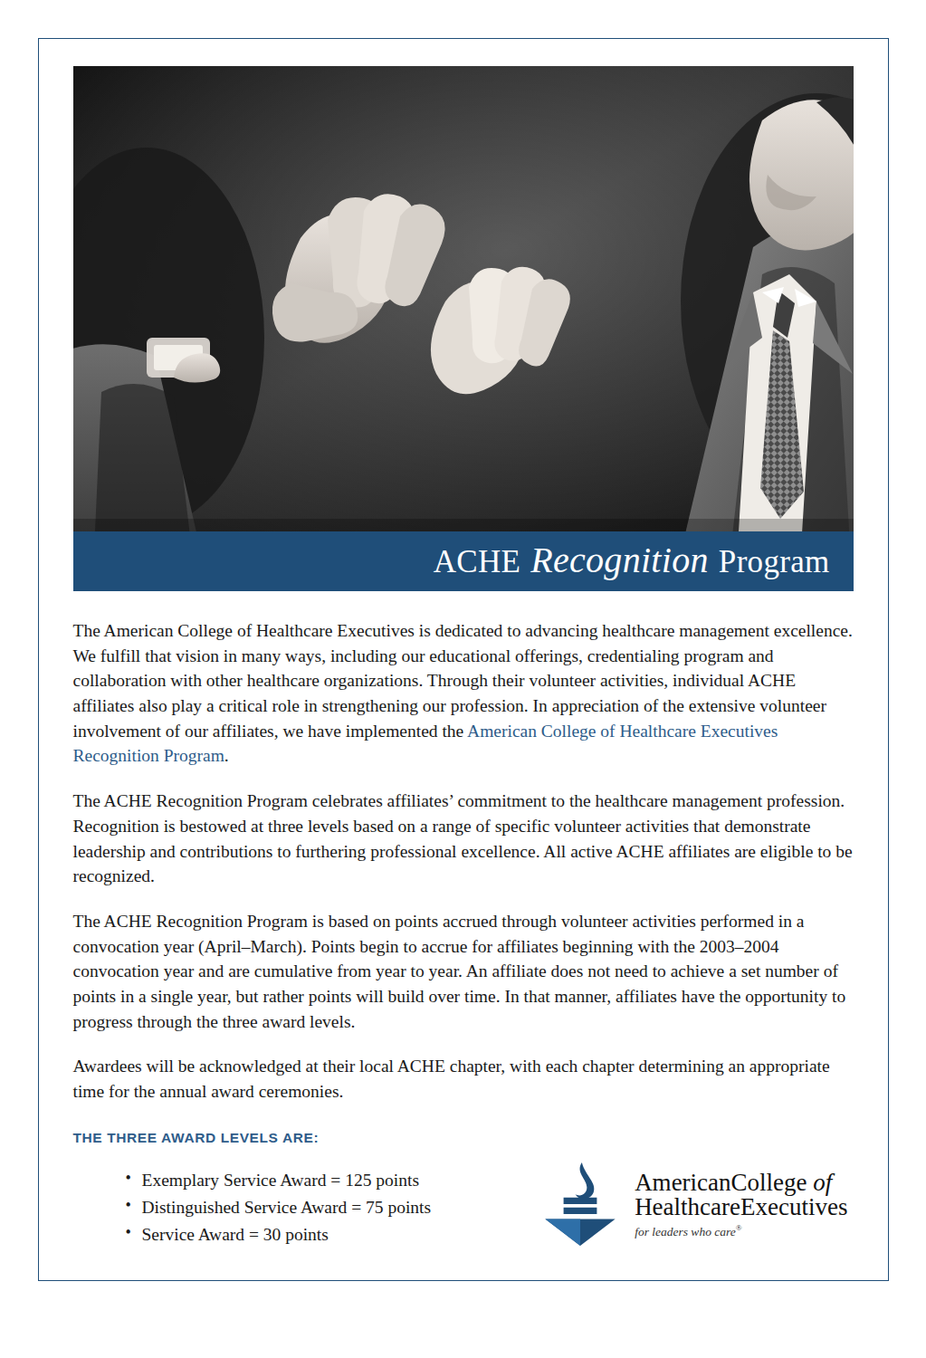ACHE Recognition Program
The American College of Healthcare Executives is dedicated to advancing healthcare management excellence. We fulfill that vision in many ways, including our educational offerings, credentialing program and collaboration with other healthcare organizations. Through their volunteer activities, individual ACHE affiliates also play a critical role in strengthening our profession. In appreciation of the extensive volunteer involvement of our affiliates, we have implemented the American College of Healthcare Executives Recognition Program.
The ACHE Recognition Program celebrates affiliates’ commitment to the healthcare management profession. Recognition is bestowed at three levels based on a range of specific volunteer activities that demonstrate leadership and contributions to furthering professional excellence. All active ACHE affiliates are eligible to be recognized.
The ACHE Recognition Program is based on points accrued through volunteer activities performed in a convocation year (April–March). Points begin to accrue for affiliates beginning with the 2003–2004 convocation year and are cumulative from year to year. An affiliate does not need to achieve a set number of points in a single year, but rather points will build over time. In that manner, affiliates have the opportunity to progress through the three award levels.
Awardees will be acknowledged at their local ACHE chapter, with each chapter determining an appropriate time for the annual award ceremonies.
THE THREE AWARD LEVELS ARE:
Exemplary Service Award = 125 points
Distinguished Service Award = 75 points
Service Award = 30 points
AmericanCollege of
HealthcareExecutives
for leaders who care®